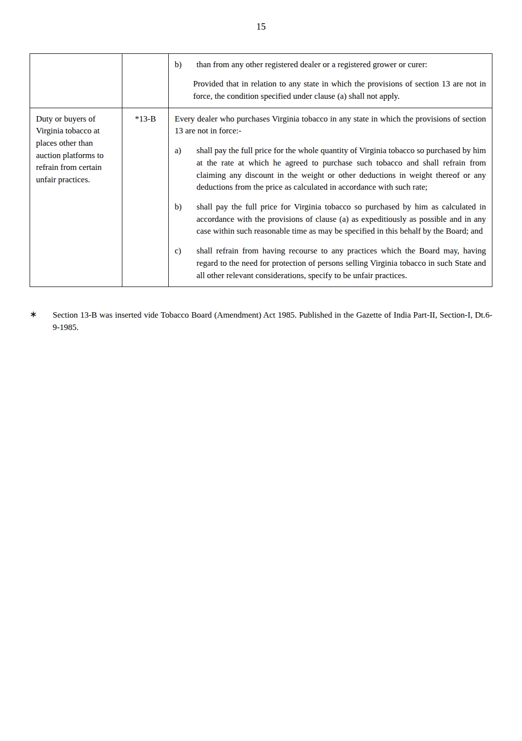15
| | | b) than from any other registered dealer or a registered grower or curer: Provided that in relation to any state in which the provisions of section 13 are not in force, the condition specified under clause (a) shall not apply. |
| Duty or buyers of Virginia tobacco at places other than auction platforms to refrain from certain unfair practices. | *13-B | Every dealer who purchases Virginia tobacco in any state in which the provisions of section 13 are not in force:- a) shall pay the full price for the whole quantity of Virginia tobacco so purchased by him at the rate at which he agreed to purchase such tobacco and shall refrain from claiming any discount in the weight or other deductions in weight thereof or any deductions from the price as calculated in accordance with such rate; b) shall pay the full price for Virginia tobacco so purchased by him as calculated in accordance with the provisions of clause (a) as expeditiously as possible and in any case within such reasonable time as may be specified in this behalf by the Board; and c) shall refrain from having recourse to any practices which the Board may, having regard to the need for protection of persons selling Virginia tobacco in such State and all other relevant considerations, specify to be unfair practices. |
∗
Section 13-B was inserted vide Tobacco Board (Amendment) Act 1985. Published in the Gazette of India Part-II, Section-I, Dt.6-9-1985.